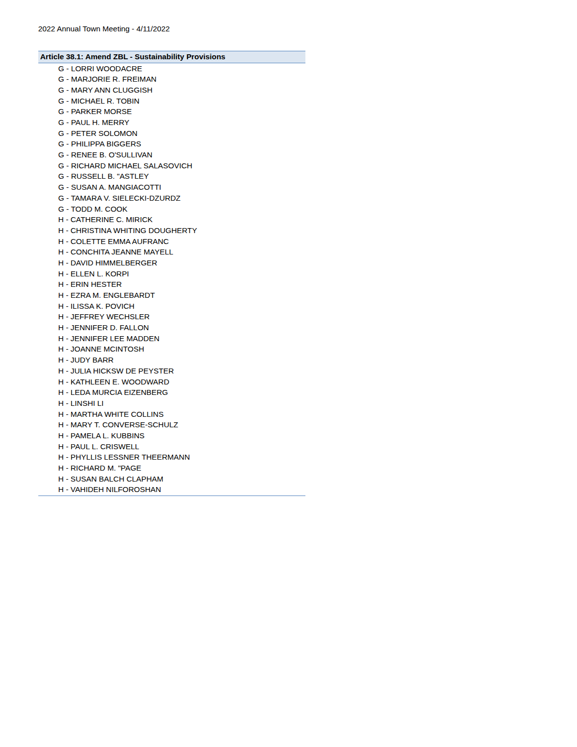2022 Annual Town Meeting - 4/11/2022
Article 38.1: Amend ZBL - Sustainability Provisions
G - LORRI WOODACRE
G - MARJORIE R. FREIMAN
G - MARY ANN CLUGGISH
G - MICHAEL R. TOBIN
G - PARKER MORSE
G - PAUL H. MERRY
G - PETER SOLOMON
G - PHILIPPA BIGGERS
G - RENEE B. O'SULLIVAN
G - RICHARD MICHAEL SALASOVICH
G - RUSSELL B. "ASTLEY
G - SUSAN A. MANGIACOTTI
G - TAMARA V. SIELECKI-DZURDZ
G - TODD M. COOK
H - CATHERINE C. MIRICK
H - CHRISTINA WHITING DOUGHERTY
H - COLETTE EMMA AUFRANC
H - CONCHITA JEANNE MAYELL
H - DAVID HIMMELBERGER
H - ELLEN L. KORPI
H - ERIN HESTER
H - EZRA M. ENGLEBARDT
H - ILISSA K. POVICH
H - JEFFREY WECHSLER
H - JENNIFER D. FALLON
H - JENNIFER LEE MADDEN
H - JOANNE MCINTOSH
H - JUDY BARR
H - JULIA HICKSW DE PEYSTER
H - KATHLEEN E. WOODWARD
H - LEDA MURCIA EIZENBERG
H - LINSHI LI
H - MARTHA WHITE COLLINS
H - MARY T. CONVERSE-SCHULZ
H - PAMELA L. KUBBINS
H - PAUL L. CRISWELL
H - PHYLLIS LESSNER THEERMANN
H - RICHARD M. "PAGE
H - SUSAN BALCH CLAPHAM
H - VAHIDEH NILFOROSHAN